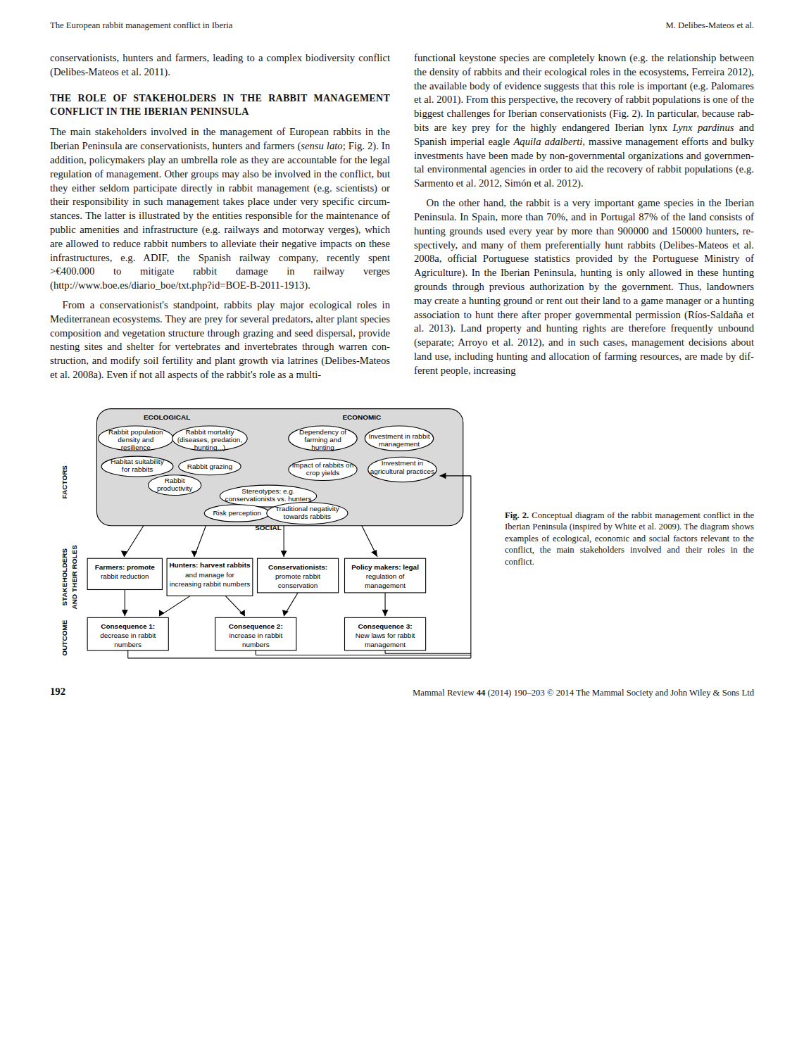The European rabbit management conflict in Iberia
M. Delibes-Mateos et al.
conservationists, hunters and farmers, leading to a complex biodiversity conflict (Delibes-Mateos et al. 2011).
The role of stakeholders in the rabbit management conflict in the Iberian Peninsula
The main stakeholders involved in the management of European rabbits in the Iberian Peninsula are conservationists, hunters and farmers (sensu lato; Fig. 2). In addition, policymakers play an umbrella role as they are accountable for the legal regulation of management. Other groups may also be involved in the conflict, but they either seldom participate directly in rabbit management (e.g. scientists) or their responsibility in such management takes place under very specific circumstances. The latter is illustrated by the entities responsible for the maintenance of public amenities and infrastructure (e.g. railways and motorway verges), which are allowed to reduce rabbit numbers to alleviate their negative impacts on these infrastructures, e.g. ADIF, the Spanish railway company, recently spent >€400.000 to mitigate rabbit damage in railway verges (http://www.boe.es/diario_boe/txt.php?id=BOE-B-2011-1913).
From a conservationist's standpoint, rabbits play major ecological roles in Mediterranean ecosystems. They are prey for several predators, alter plant species composition and vegetation structure through grazing and seed dispersal, provide nesting sites and shelter for vertebrates and invertebrates through warren construction, and modify soil fertility and plant growth via latrines (Delibes-Mateos et al. 2008a). Even if not all aspects of the rabbit's role as a multi-
functional keystone species are completely known (e.g. the relationship between the density of rabbits and their ecological roles in the ecosystems, Ferreira 2012), the available body of evidence suggests that this role is important (e.g. Palomares et al. 2001). From this perspective, the recovery of rabbit populations is one of the biggest challenges for Iberian conservationists (Fig. 2). In particular, because rabbits are key prey for the highly endangered Iberian lynx Lynx pardinus and Spanish imperial eagle Aquila adalberti, massive management efforts and bulky investments have been made by non-governmental organizations and governmental environmental agencies in order to aid the recovery of rabbit populations (e.g. Sarmento et al. 2012, Simón et al. 2012).
On the other hand, the rabbit is a very important game species in the Iberian Peninsula. In Spain, more than 70%, and in Portugal 87% of the land consists of hunting grounds used every year by more than 900000 and 150000 hunters, respectively, and many of them preferentially hunt rabbits (Delibes-Mateos et al. 2008a, official Portuguese statistics provided by the Portuguese Ministry of Agriculture). In the Iberian Peninsula, hunting is only allowed in these hunting grounds through previous authorization by the government. Thus, landowners may create a hunting ground or rent out their land to a game manager or a hunting association to hunt there after proper governmental permission (Ríos-Saldaña et al. 2013). Land property and hunting rights are therefore frequently unbound (separate; Arroyo et al. 2012), and in such cases, management decisions about land use, including hunting and allocation of farming resources, are made by different people, increasing
ECOLOGICAL ECONOMIC Rabbit population density and resilience Rabbit mortality (diseases, predation, hunting...) Habitat suitability for rabbits Rabbit grazing Rabbit productivity Dependency of farming and hunting Investment in rabbit management Impact of rabbits on crop yields Investment in agricultural practices Stereotypes: e.g. conservationists vs. hunters Risk perception Traditional negativity towards rabbits SOCIAL FACTORS STAKEHOLDERS AND THEIR ROLES OUTCOME Farmers: promote rabbit reduction Hunters: harvest rabbits and manage for increasing rabbit numbers Conservationists: promote rabbit conservation Policy makers: legal regulation of management Consequence 1: decrease in rabbit numbers Consequence 2: increase in rabbit numbers Consequence 3: New laws for rabbit management
Fig. 2. Conceptual diagram of the rabbit management conflict in the Iberian Peninsula (inspired by White et al. 2009). The diagram shows examples of ecological, economic and social factors relevant to the conflict, the main stakeholders involved and their roles in the conflict.
192
Mammal Review 44 (2014) 190–203 © 2014 The Mammal Society and John Wiley & Sons Ltd